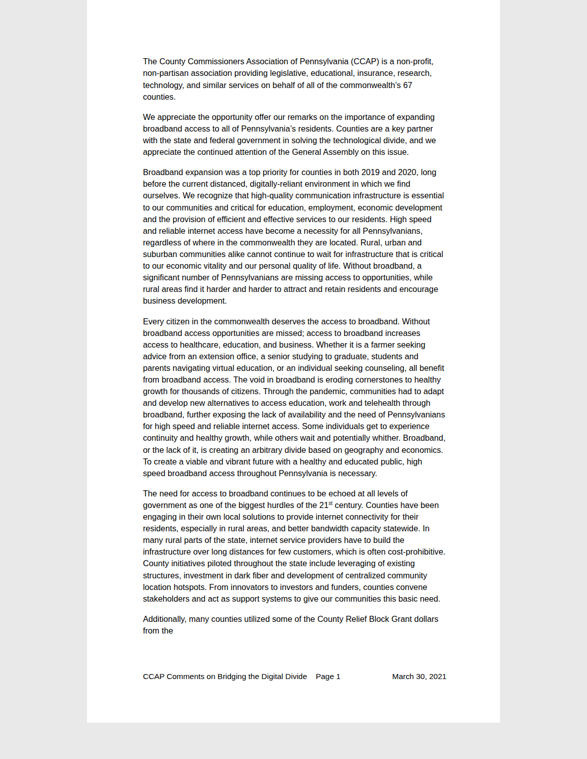The County Commissioners Association of Pennsylvania (CCAP) is a non-profit, non-partisan association providing legislative, educational, insurance, research, technology, and similar services on behalf of all of the commonwealth’s 67 counties.
We appreciate the opportunity offer our remarks on the importance of expanding broadband access to all of Pennsylvania’s residents. Counties are a key partner with the state and federal government in solving the technological divide, and we appreciate the continued attention of the General Assembly on this issue.
Broadband expansion was a top priority for counties in both 2019 and 2020, long before the current distanced, digitally-reliant environment in which we find ourselves. We recognize that high-quality communication infrastructure is essential to our communities and critical for education, employment, economic development and the provision of efficient and effective services to our residents. High speed and reliable internet access have become a necessity for all Pennsylvanians, regardless of where in the commonwealth they are located. Rural, urban and suburban communities alike cannot continue to wait for infrastructure that is critical to our economic vitality and our personal quality of life. Without broadband, a significant number of Pennsylvanians are missing access to opportunities, while rural areas find it harder and harder to attract and retain residents and encourage business development.
Every citizen in the commonwealth deserves the access to broadband. Without broadband access opportunities are missed; access to broadband increases access to healthcare, education, and business. Whether it is a farmer seeking advice from an extension office, a senior studying to graduate, students and parents navigating virtual education, or an individual seeking counseling, all benefit from broadband access. The void in broadband is eroding cornerstones to healthy growth for thousands of citizens. Through the pandemic, communities had to adapt and develop new alternatives to access education, work and telehealth through broadband, further exposing the lack of availability and the need of Pennsylvanians for high speed and reliable internet access. Some individuals get to experience continuity and healthy growth, while others wait and potentially whither. Broadband, or the lack of it, is creating an arbitrary divide based on geography and economics. To create a viable and vibrant future with a healthy and educated public, high speed broadband access throughout Pennsylvania is necessary.
The need for access to broadband continues to be echoed at all levels of government as one of the biggest hurdles of the 21st century. Counties have been engaging in their own local solutions to provide internet connectivity for their residents, especially in rural areas, and better bandwidth capacity statewide. In many rural parts of the state, internet service providers have to build the infrastructure over long distances for few customers, which is often cost-prohibitive. County initiatives piloted throughout the state include leveraging of existing structures, investment in dark fiber and development of centralized community location hotspots. From innovators to investors and funders, counties convene stakeholders and act as support systems to give our communities this basic need.
Additionally, many counties utilized some of the County Relief Block Grant dollars from the
CCAP Comments on Bridging the Digital Divide Page 1
March 30, 2021